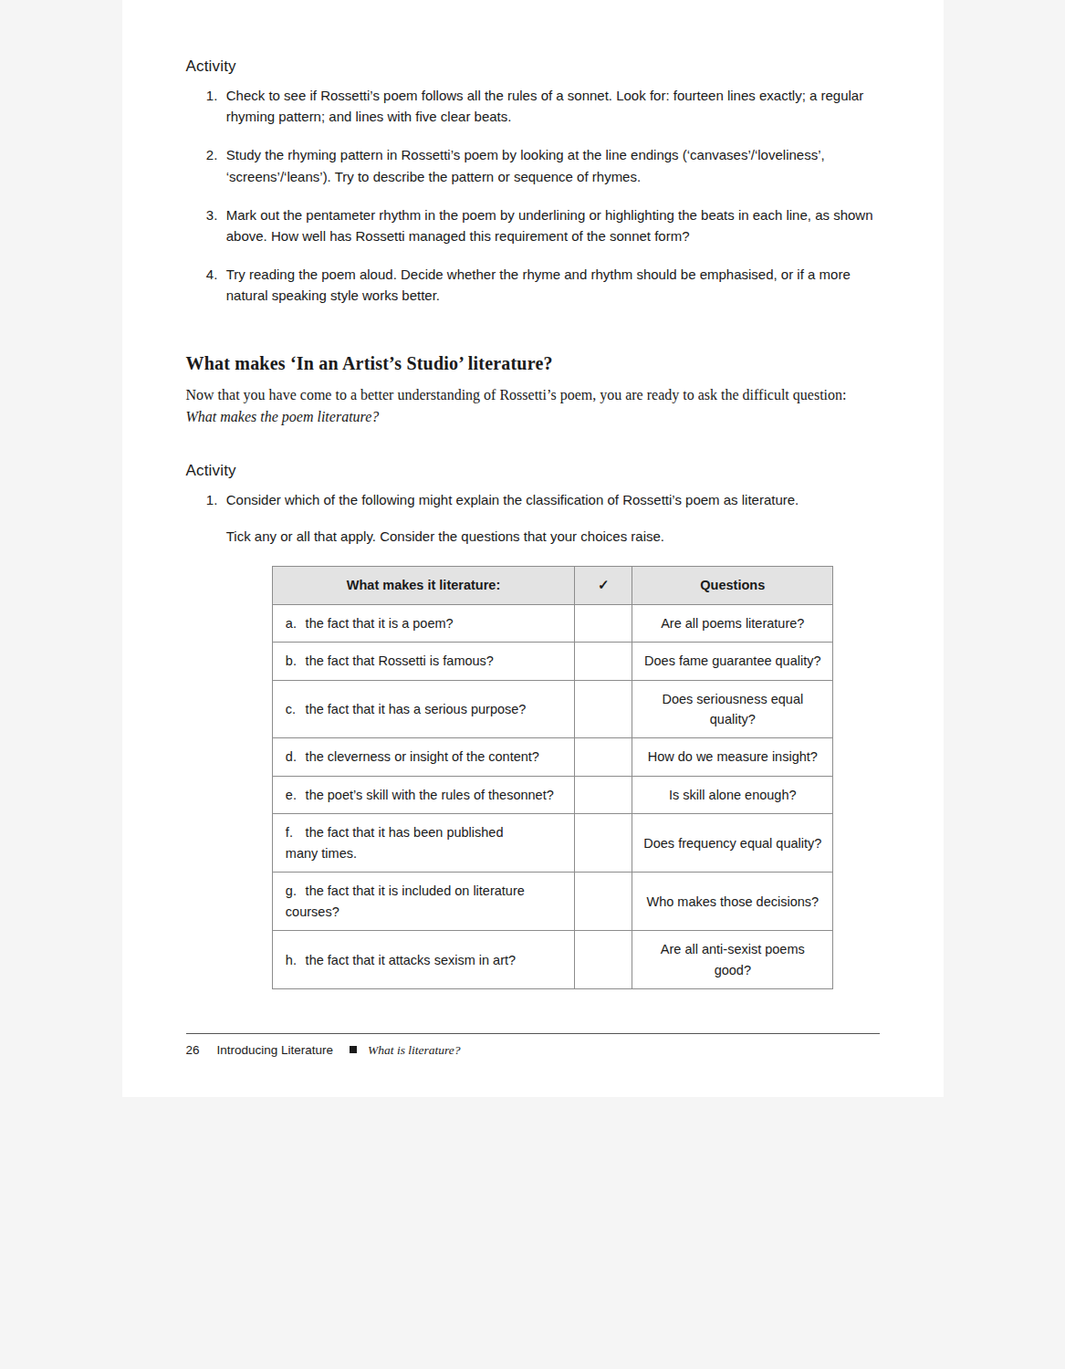Activity
Check to see if Rossetti’s poem follows all the rules of a sonnet. Look for: fourteen lines exactly; a regular rhyming pattern; and lines with five clear beats.
Study the rhyming pattern in Rossetti’s poem by looking at the line endings (‘canvases’/‘loveliness’, ‘screens’/‘leans’). Try to describe the pattern or sequence of rhymes.
Mark out the pentameter rhythm in the poem by underlining or highlighting the beats in each line, as shown above. How well has Rossetti managed this requirement of the sonnet form?
Try reading the poem aloud. Decide whether the rhyme and rhythm should be emphasised, or if a more natural speaking style works better.
What makes ‘In an Artist’s Studio’ literature?
Now that you have come to a better understanding of Rossetti’s poem, you are ready to ask the difficult question: What makes the poem literature?
Activity
Consider which of the following might explain the classification of Rossetti’s poem as literature.
Tick any or all that apply. Consider the questions that your choices raise.
| What makes it literature: | ✓ | Questions |
| --- | --- | --- |
| a. the fact that it is a poem? | | Are all poems literature? |
| b. the fact that Rossetti is famous? | | Does fame guarantee quality? |
| c. the fact that it has a serious purpose? | | Does seriousness equal quality? |
| d. the cleverness or insight of the content? | | How do we measure insight? |
| e. the poet’s skill with the rules of thesonnet? | | Is skill alone enough? |
| f. the fact that it has been published many times. | | Does frequency equal quality? |
| g. the fact that it is included on literature courses? | | Who makes those decisions? |
| h. the fact that it attacks sexism in art? | | Are all anti-sexist poems good? |
26 Introducing Literature What is literature?